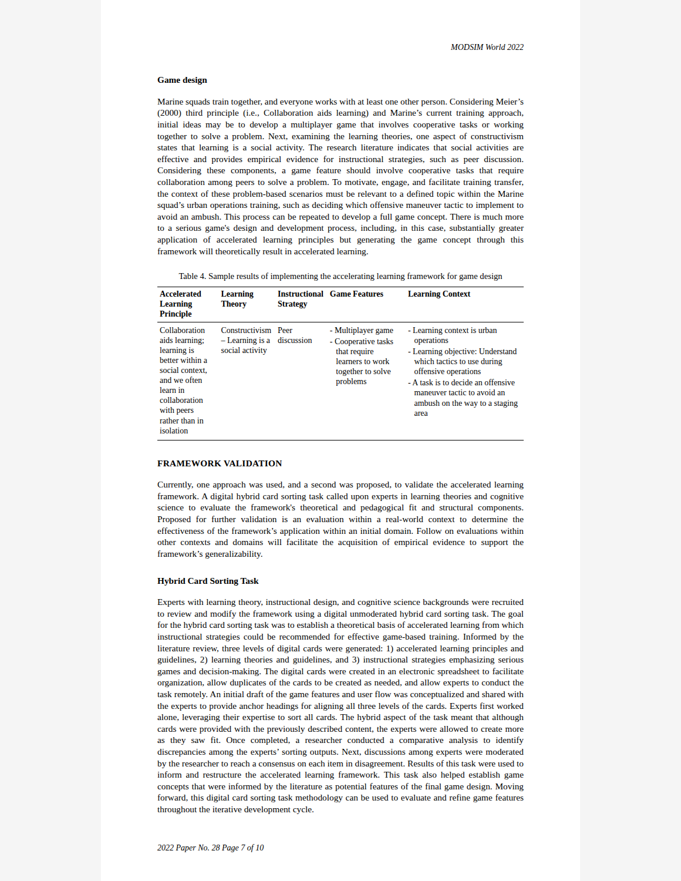MODSIM World 2022
Game design
Marine squads train together, and everyone works with at least one other person. Considering Meier’s (2000) third principle (i.e., Collaboration aids learning) and Marine’s current training approach, initial ideas may be to develop a multiplayer game that involves cooperative tasks or working together to solve a problem. Next, examining the learning theories, one aspect of constructivism states that learning is a social activity. The research literature indicates that social activities are effective and provides empirical evidence for instructional strategies, such as peer discussion. Considering these components, a game feature should involve cooperative tasks that require collaboration among peers to solve a problem. To motivate, engage, and facilitate training transfer, the context of these problem-based scenarios must be relevant to a defined topic within the Marine squad’s urban operations training, such as deciding which offensive maneuver tactic to implement to avoid an ambush. This process can be repeated to develop a full game concept. There is much more to a serious game's design and development process, including, in this case, substantially greater application of accelerated learning principles but generating the game concept through this framework will theoretically result in accelerated learning.
Table 4. Sample results of implementing the accelerating learning framework for game design
| Accelerated Learning Principle | Learning Theory | Instructional Strategy | Game Features | Learning Context |
| --- | --- | --- | --- | --- |
| Collaboration aids learning; learning is better within a social context, and we often learn in collaboration with peers rather than in isolation | Constructivism – Learning is a social activity | Peer discussion | - Multiplayer game - Cooperative tasks that require learners to work together to solve problems | - Learning context is urban operations - Learning objective: Understand which tactics to use during offensive operations - A task is to decide an offensive maneuver tactic to avoid an ambush on the way to a staging area |
FRAMEWORK VALIDATION
Currently, one approach was used, and a second was proposed, to validate the accelerated learning framework. A digital hybrid card sorting task called upon experts in learning theories and cognitive science to evaluate the framework's theoretical and pedagogical fit and structural components. Proposed for further validation is an evaluation within a real-world context to determine the effectiveness of the framework’s application within an initial domain. Follow on evaluations within other contexts and domains will facilitate the acquisition of empirical evidence to support the framework’s generalizability.
Hybrid Card Sorting Task
Experts with learning theory, instructional design, and cognitive science backgrounds were recruited to review and modify the framework using a digital unmoderated hybrid card sorting task. The goal for the hybrid card sorting task was to establish a theoretical basis of accelerated learning from which instructional strategies could be recommended for effective game-based training. Informed by the literature review, three levels of digital cards were generated: 1) accelerated learning principles and guidelines, 2) learning theories and guidelines, and 3) instructional strategies emphasizing serious games and decision-making. The digital cards were created in an electronic spreadsheet to facilitate organization, allow duplicates of the cards to be created as needed, and allow experts to conduct the task remotely. An initial draft of the game features and user flow was conceptualized and shared with the experts to provide anchor headings for aligning all three levels of the cards. Experts first worked alone, leveraging their expertise to sort all cards. The hybrid aspect of the task meant that although cards were provided with the previously described content, the experts were allowed to create more as they saw fit. Once completed, a researcher conducted a comparative analysis to identify discrepancies among the experts’ sorting outputs. Next, discussions among experts were moderated by the researcher to reach a consensus on each item in disagreement. Results of this task were used to inform and restructure the accelerated learning framework. This task also helped establish game concepts that were informed by the literature as potential features of the final game design. Moving forward, this digital card sorting task methodology can be used to evaluate and refine game features throughout the iterative development cycle.
2022 Paper No. 28 Page 7 of 10